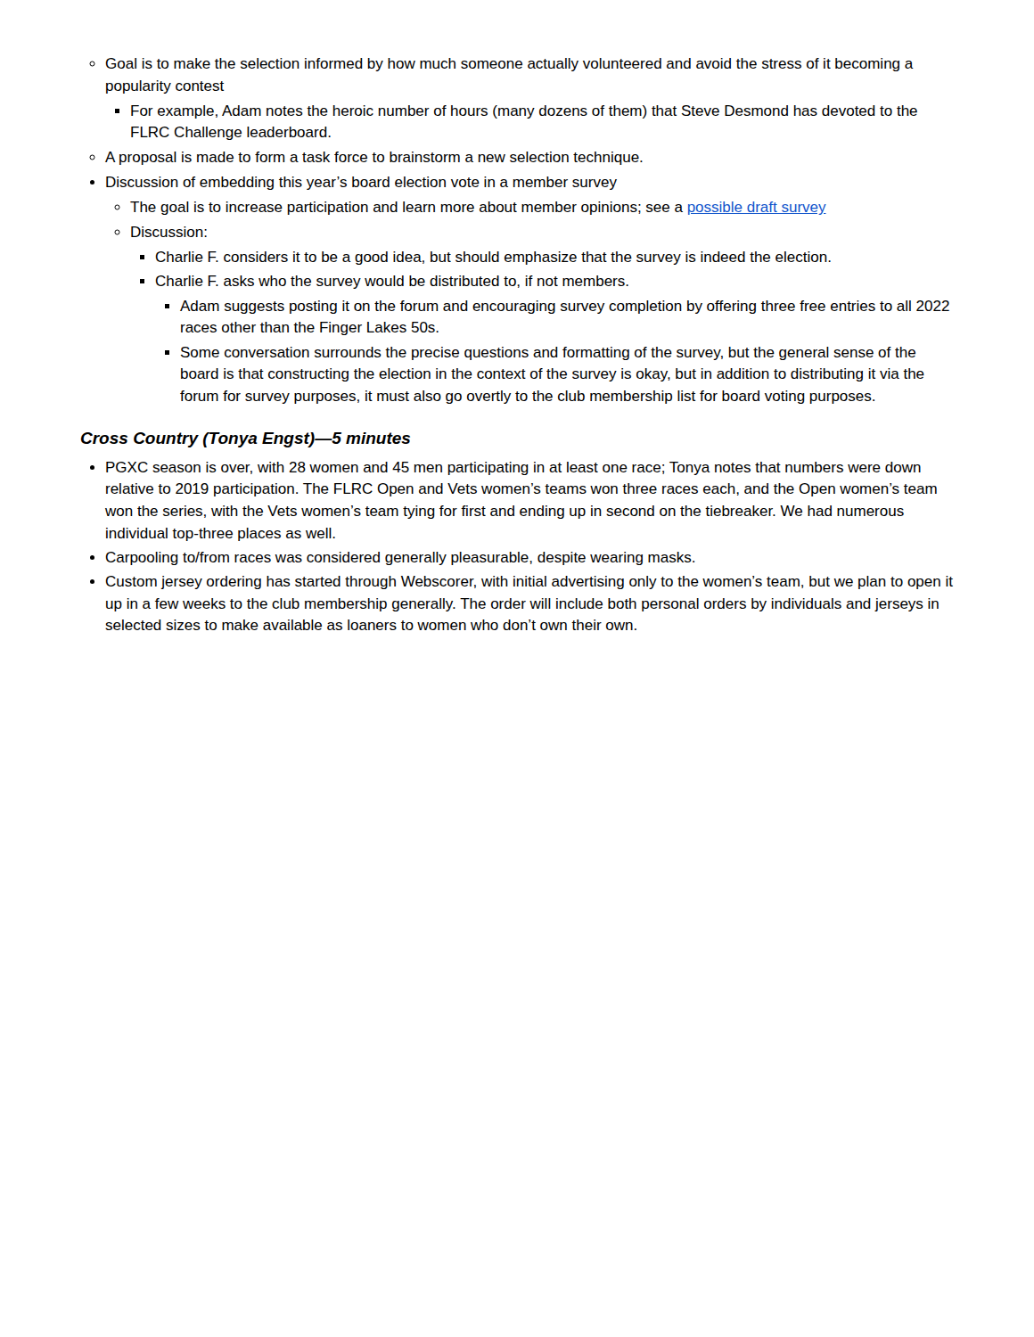Goal is to make the selection informed by how much someone actually volunteered and avoid the stress of it becoming a popularity contest
For example, Adam notes the heroic number of hours (many dozens of them) that Steve Desmond has devoted to the FLRC Challenge leaderboard.
A proposal is made to form a task force to brainstorm a new selection technique.
Discussion of embedding this year’s board election vote in a member survey
The goal is to increase participation and learn more about member opinions; see a possible draft survey
Discussion:
Charlie F. considers it to be a good idea, but should emphasize that the survey is indeed the election.
Charlie F. asks who the survey would be distributed to, if not members.
Adam suggests posting it on the forum and encouraging survey completion by offering three free entries to all 2022 races other than the Finger Lakes 50s.
Some conversation surrounds the precise questions and formatting of the survey, but the general sense of the board is that constructing the election in the context of the survey is okay, but in addition to distributing it via the forum for survey purposes, it must also go overtly to the club membership list for board voting purposes.
Cross Country (Tonya Engst)—5 minutes
PGXC season is over, with 28 women and 45 men participating in at least one race; Tonya notes that numbers were down relative to 2019 participation. The FLRC Open and Vets women’s teams won three races each, and the Open women’s team won the series, with the Vets women’s team tying for first and ending up in second on the tiebreaker. We had numerous individual top-three places as well.
Carpooling to/from races was considered generally pleasurable, despite wearing masks.
Custom jersey ordering has started through Webscorer, with initial advertising only to the women’s team, but we plan to open it up in a few weeks to the club membership generally. The order will include both personal orders by individuals and jerseys in selected sizes to make available as loaners to women who don’t own their own.